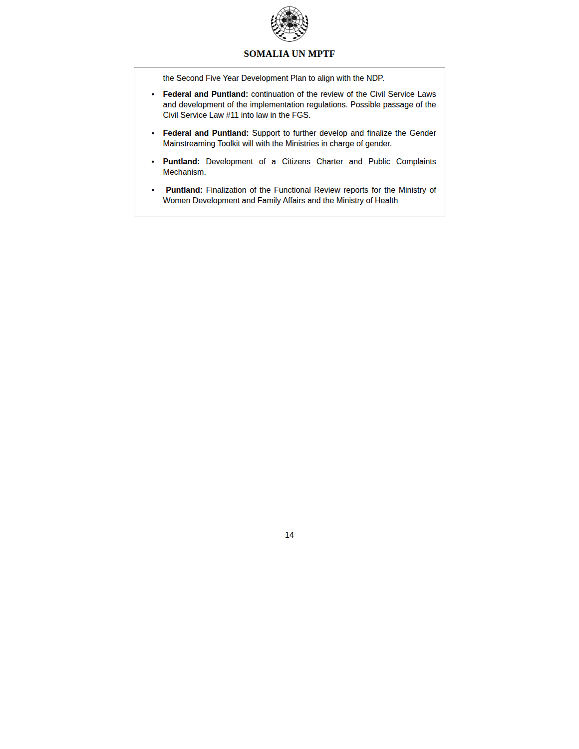SOMALIA UN MPTF
the Second Five Year Development Plan to align with the NDP.
Federal and Puntland: continuation of the review of the Civil Service Laws and development of the implementation regulations. Possible passage of the Civil Service Law #11 into law in the FGS.
Federal and Puntland: Support to further develop and finalize the Gender Mainstreaming Toolkit will with the Ministries in charge of gender.
Puntland: Development of a Citizens Charter and Public Complaints Mechanism.
Puntland: Finalization of the Functional Review reports for the Ministry of Women Development and Family Affairs and the Ministry of Health
14